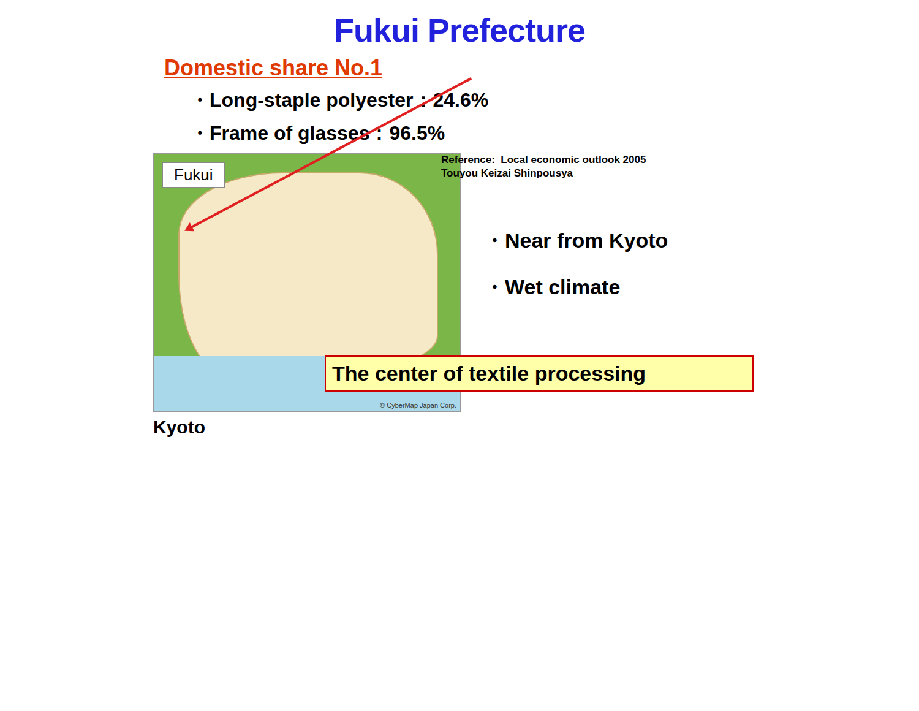Fukui Prefecture
Domestic share No.1
・Long-staple polyester：24.6%
・Frame of glasses：96.5%
Fukui
© CyberMap Japan Corp.
Kyoto
Reference: Local economic outlook 2005
Touyou Keizai Shinpousya
・Near from Kyoto
・Wet climate
The center of textile processing